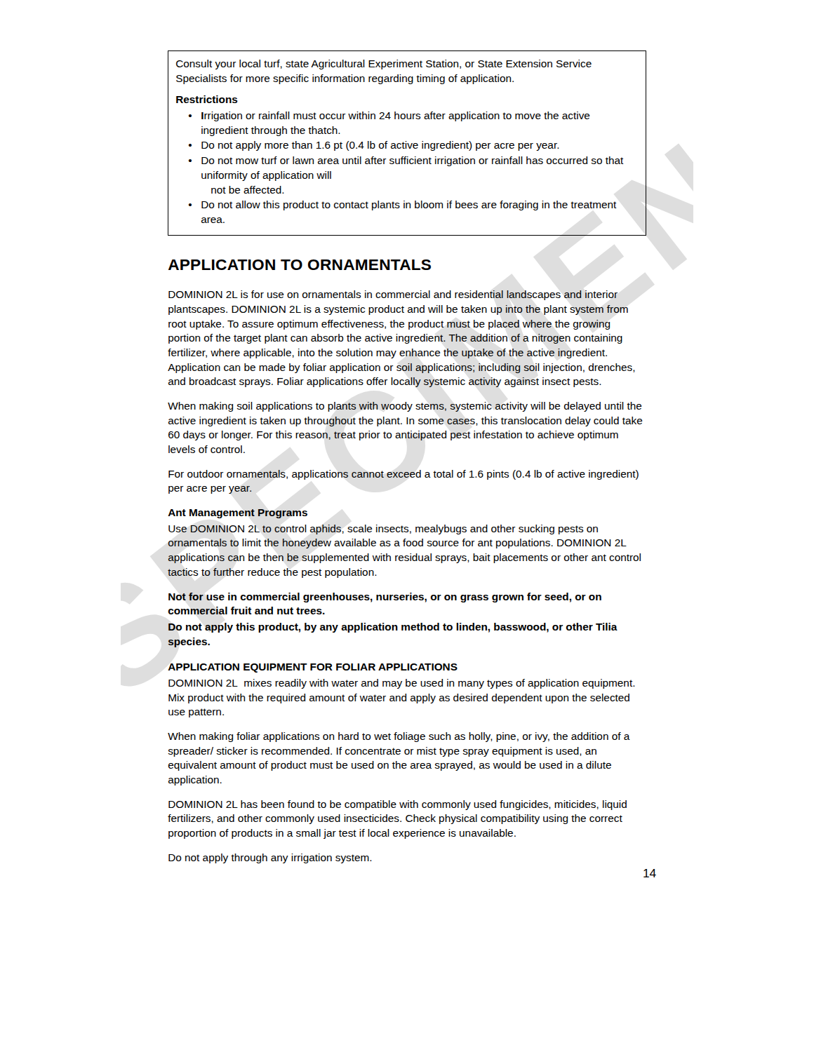SPECIMEN
Consult your local turf, state Agricultural Experiment Station, or State Extension Service Specialists for more specific information regarding timing of application.
Restrictions
Irrigation or rainfall must occur within 24 hours after application to move the active ingredient through the thatch.
Do not apply more than 1.6 pt (0.4 lb of active ingredient) per acre per year.
Do not mow turf or lawn area until after sufficient irrigation or rainfall has occurred so that uniformity of application willnot be affected.
Do not allow this product to contact plants in bloom if bees are foraging in the treatment area.
APPLICATION TO ORNAMENTALS
DOMINION 2L is for use on ornamentals in commercial and residential landscapes and interior plantscapes. DOMINION 2L is a systemic product and will be taken up into the plant system from root uptake. To assure optimum effectiveness, the product must be placed where the growing portion of the target plant can absorb the active ingredient. The addition of a nitrogen containing fertilizer, where applicable, into the solution may enhance the uptake of the active ingredient. Application can be made by foliar application or soil applications; including soil injection, drenches, and broadcast sprays. Foliar applications offer locally systemic activity against insect pests.
When making soil applications to plants with woody stems, systemic activity will be delayed until the active ingredient is taken up throughout the plant. In some cases, this translocation delay could take 60 days or longer. For this reason, treat prior to anticipated pest infestation to achieve optimum levels of control.
For outdoor ornamentals, applications cannot exceed a total of 1.6 pints (0.4 lb of active ingredient) per acre per year.
Ant Management Programs
Use DOMINION 2L to control aphids, scale insects, mealybugs and other sucking pests on ornamentals to limit the honeydew available as a food source for ant populations. DOMINION 2L applications can be then be supplemented with residual sprays, bait placements or other ant control tactics to further reduce the pest population.
Not for use in commercial greenhouses, nurseries, or on grass grown for seed, or on commercial fruit and nut trees.
Do not apply this product, by any application method to linden, basswood, or other Tilia species.
APPLICATION EQUIPMENT FOR FOLIAR APPLICATIONS
DOMINION 2L mixes readily with water and may be used in many types of application equipment. Mix product with the required amount of water and apply as desired dependent upon the selected use pattern.
When making foliar applications on hard to wet foliage such as holly, pine, or ivy, the addition of a spreader/ sticker is recommended. If concentrate or mist type spray equipment is used, an equivalent amount of product must be used on the area sprayed, as would be used in a dilute application.
DOMINION 2L has been found to be compatible with commonly used fungicides, miticides, liquid fertilizers, and other commonly used insecticides. Check physical compatibility using the correct proportion of products in a small jar test if local experience is unavailable.
Do not apply through any irrigation system.
14